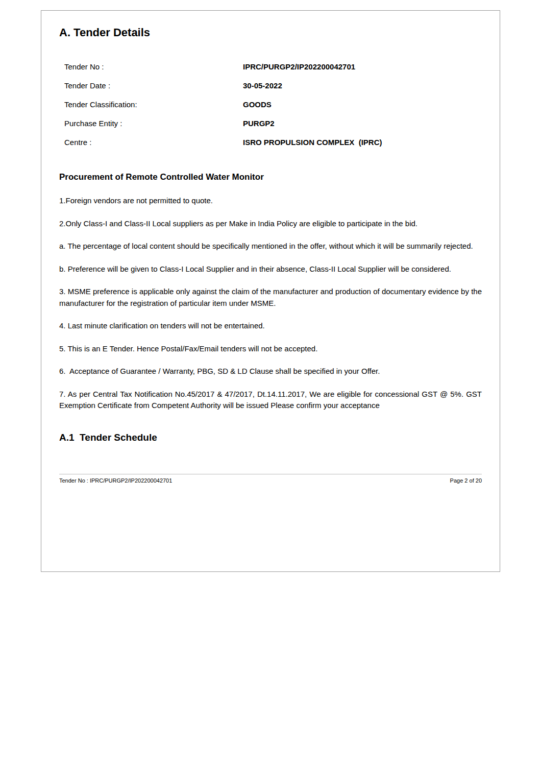A. Tender Details
| Tender No : | IPRC/PURGP2/IP202200042701 |
| Tender Date : | 30-05-2022 |
| Tender Classification: | GOODS |
| Purchase Entity : | PURGP2 |
| Centre : | ISRO PROPULSION COMPLEX (IPRC) |
Procurement of Remote Controlled Water Monitor
1.Foreign vendors are not permitted to quote.
2.Only Class-I and Class-II Local suppliers as per Make in India Policy are eligible to participate in the bid.
a. The percentage of local content should be specifically mentioned in the offer, without which it will be summarily rejected.
b. Preference will be given to Class-I Local Supplier and in their absence, Class-II Local Supplier will be considered.
3. MSME preference is applicable only against the claim of the manufacturer and production of documentary evidence by the manufacturer for the registration of particular item under MSME.
4. Last minute clarification on tenders will not be entertained.
5. This is an E Tender. Hence Postal/Fax/Email tenders will not be accepted.
6. Acceptance of Guarantee / Warranty, PBG, SD & LD Clause shall be specified in your Offer.
7. As per Central Tax Notification No.45/2017 & 47/2017, Dt.14.11.2017, We are eligible for concessional GST @ 5%. GST Exemption Certificate from Competent Authority will be issued Please confirm your acceptance
A.1 Tender Schedule
Tender No : IPRC/PURGP2/IP202200042701 Page 2 of 20